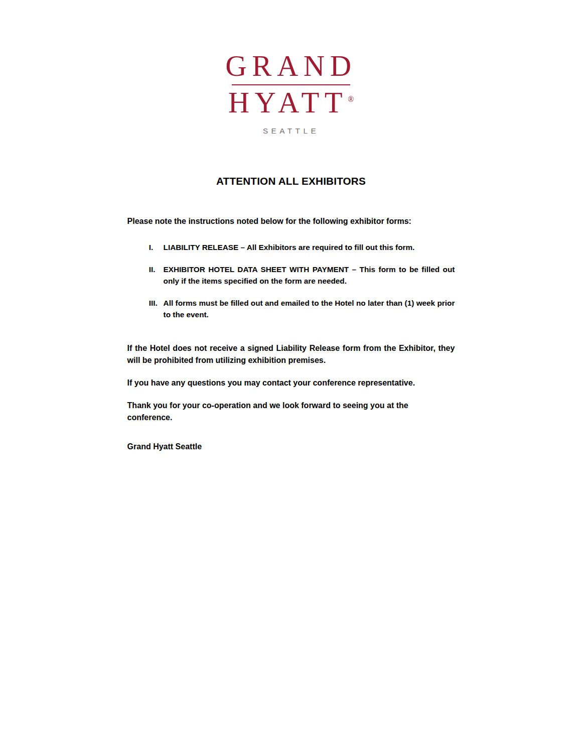GRAND
HYATT®
SEATTLE
ATTENTION ALL EXHIBITORS
Please note the instructions noted below for the following exhibitor forms:
I. LIABILITY RELEASE – All Exhibitors are required to fill out this form.
II. EXHIBITOR HOTEL DATA SHEET WITH PAYMENT – This form to be filled out only if the items specified on the form are needed.
III. All forms must be filled out and emailed to the Hotel no later than (1) week prior to the event.
If the Hotel does not receive a signed Liability Release form from the Exhibitor, they will be prohibited from utilizing exhibition premises.
If you have any questions you may contact your conference representative.
Thank you for your co-operation and we look forward to seeing you at the conference.
Grand Hyatt Seattle